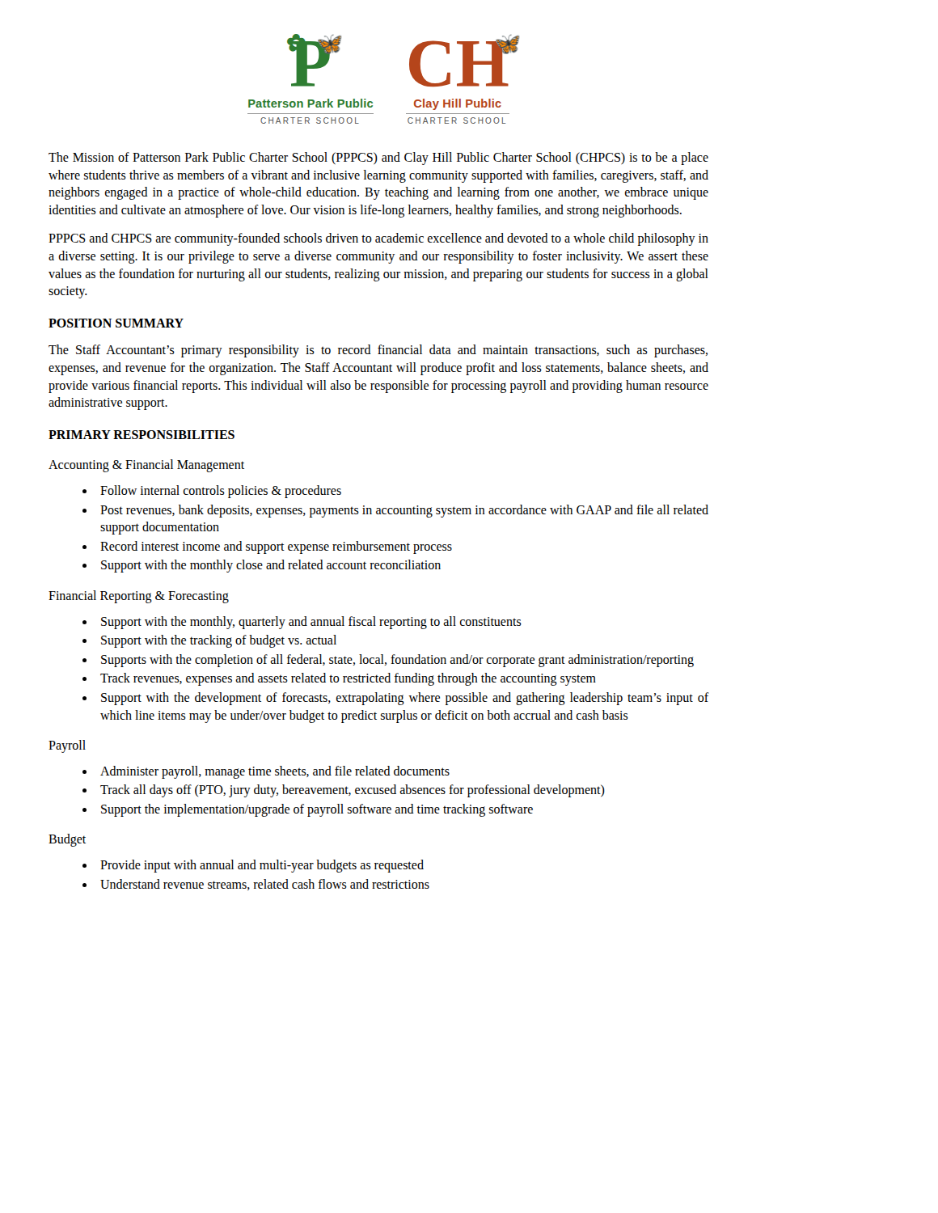✿P🦋
Patterson Park Public
CHARTER SCHOOL
CH🦋
Clay Hill Public
CHARTER SCHOOL
The Mission of Patterson Park Public Charter School (PPPCS) and Clay Hill Public Charter School (CHPCS) is to be a place where students thrive as members of a vibrant and inclusive learning community supported with families, caregivers, staff, and neighbors engaged in a practice of whole-child education. By teaching and learning from one another, we embrace unique identities and cultivate an atmosphere of love. Our vision is life-long learners, healthy families, and strong neighborhoods.
PPPCS and CHPCS are community-founded schools driven to academic excellence and devoted to a whole child philosophy in a diverse setting. It is our privilege to serve a diverse community and our responsibility to foster inclusivity. We assert these values as the foundation for nurturing all our students, realizing our mission, and preparing our students for success in a global society.
Position Summary
The Staff Accountant’s primary responsibility is to record financial data and maintain transactions, such as purchases, expenses, and revenue for the organization. The Staff Accountant will produce profit and loss statements, balance sheets, and provide various financial reports. This individual will also be responsible for processing payroll and providing human resource administrative support.
Primary Responsibilities
Accounting & Financial Management
Follow internal controls policies & procedures
Post revenues, bank deposits, expenses, payments in accounting system in accordance with GAAP and file all related support documentation
Record interest income and support expense reimbursement process
Support with the monthly close and related account reconciliation
Financial Reporting & Forecasting
Support with the monthly, quarterly and annual fiscal reporting to all constituents
Support with the tracking of budget vs. actual
Supports with the completion of all federal, state, local, foundation and/or corporate grant administration/reporting
Track revenues, expenses and assets related to restricted funding through the accounting system
Support with the development of forecasts, extrapolating where possible and gathering leadership team’s input of which line items may be under/over budget to predict surplus or deficit on both accrual and cash basis
Payroll
Administer payroll, manage time sheets, and file related documents
Track all days off (PTO, jury duty, bereavement, excused absences for professional development)
Support the implementation/upgrade of payroll software and time tracking software
Budget
Provide input with annual and multi-year budgets as requested
Understand revenue streams, related cash flows and restrictions